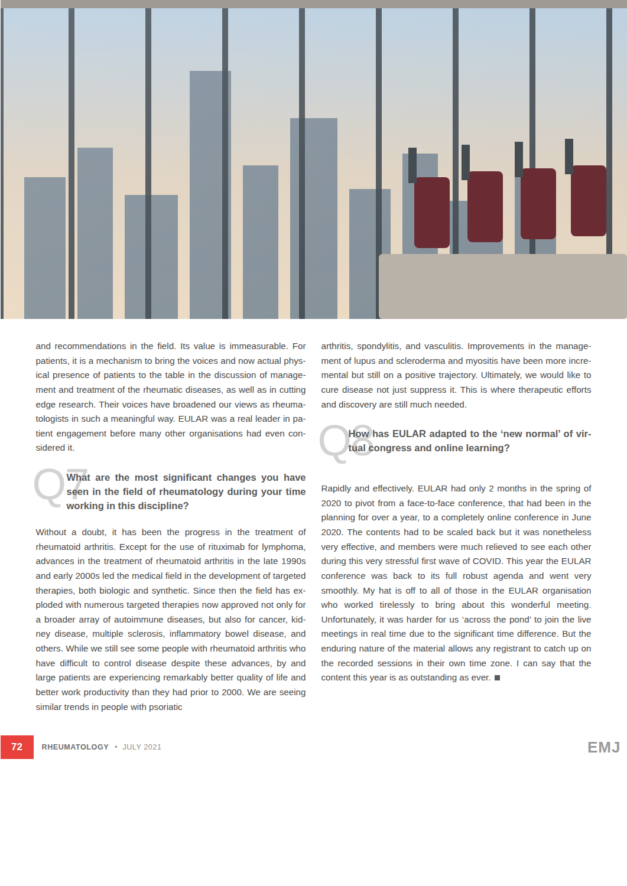and recommendations in the field. Its value is immeasurable. For patients, it is a mechanism to bring the voices and now actual physical presence of patients to the table in the discussion of management and treatment of the rheumatic diseases, as well as in cutting edge research. Their voices have broadened our views as rheumatologists in such a meaningful way. EULAR was a real leader in patient engagement before many other organisations had even considered it.
Q7
What are the most significant changes you have seen in the field of rheumatology during your time working in this discipline?
Without a doubt, it has been the progress in the treatment of rheumatoid arthritis. Except for the use of rituximab for lymphoma, advances in the treatment of rheumatoid arthritis in the late 1990s and early 2000s led the medical field in the development of targeted therapies, both biologic and synthetic. Since then the field has exploded with numerous targeted therapies now approved not only for a broader array of autoimmune diseases, but also for cancer, kidney disease, multiple sclerosis, inflammatory bowel disease, and others. While we still see some people with rheumatoid arthritis who have difficult to control disease despite these advances, by and large patients are experiencing remarkably better quality of life and better work productivity than they had prior to 2000. We are seeing similar trends in people with psoriatic
arthritis, spondylitis, and vasculitis. Improvements in the management of lupus and scleroderma and myositis have been more incremental but still on a positive trajectory. Ultimately, we would like to cure disease not just suppress it. This is where therapeutic efforts and discovery are still much needed.
Q8
How has EULAR adapted to the ‘new normal’ of virtual congress and online learning?
Rapidly and effectively. EULAR had only 2 months in the spring of 2020 to pivot from a face-to-face conference, that had been in the planning for over a year, to a completely online conference in June 2020. The contents had to be scaled back but it was nonetheless very effective, and members were much relieved to see each other during this very stressful first wave of COVID. This year the EULAR conference was back to its full robust agenda and went very smoothly. My hat is off to all of those in the EULAR organisation who worked tirelessly to bring about this wonderful meeting. Unfortunately, it was harder for us ‘across the pond’ to join the live meetings in real time due to the significant time difference. But the enduring nature of the material allows any registrant to catch up on the recorded sessions in their own time zone. I can say that the content this year is as outstanding as ever.
72
RHEUMATOLOGY • JULY 2021
EMJ